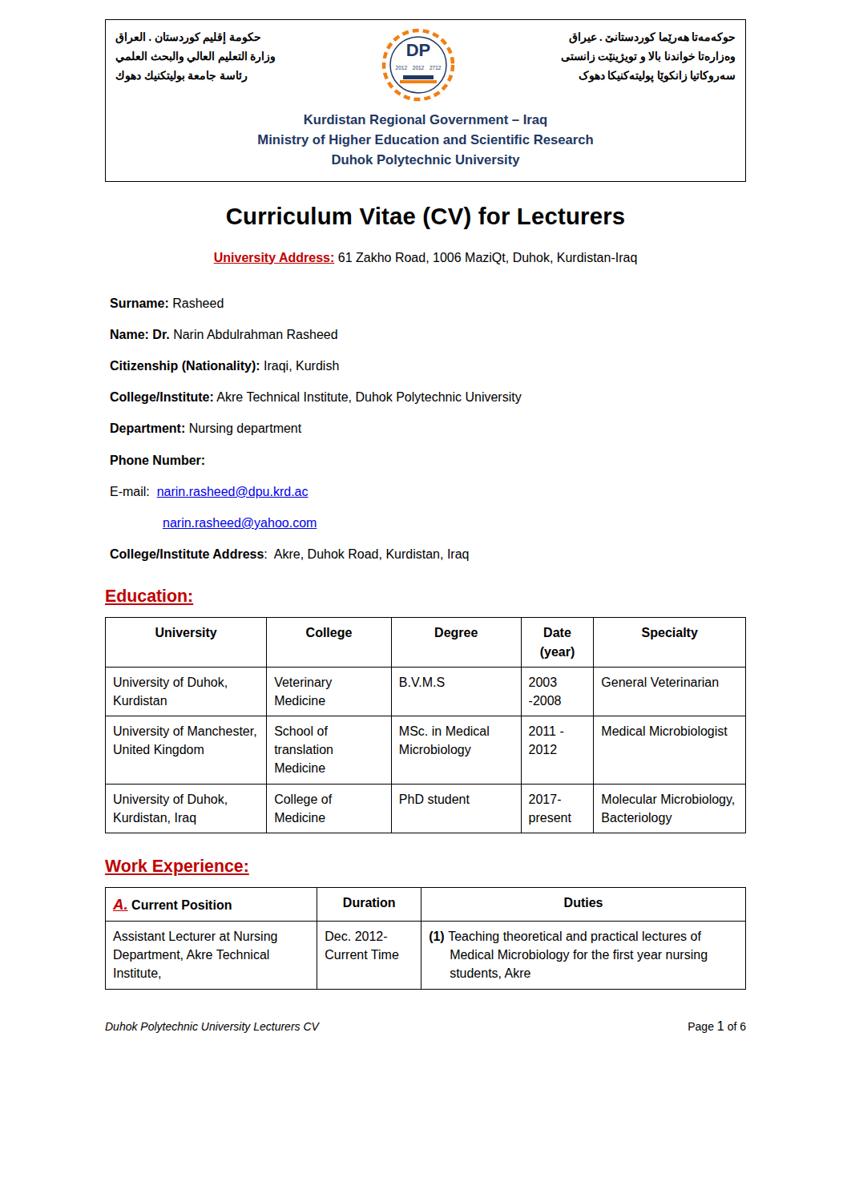حكومة إقليم كوردستان . العراق
وزارة التعليم العالي والبحث العلمي
رئاسة جامعة بوليتكنيك دهوك
DP DP 2012 2012 2712
حوکەمەتا هەرێما کوردستانێ . عیراق
وەزارەتا خواندنا بالا و تویژینێت زانستی
سەروکاتیا زانکوێا پولیتەکنیکا دهوک
Kurdistan Regional Government – Iraq
Ministry of Higher Education and Scientific Research
Duhok Polytechnic University
Curriculum Vitae (CV) for Lecturers
University Address: 61 Zakho Road, 1006 MaziQt, Duhok, Kurdistan-Iraq
Surname: Rasheed
Name: Dr. Narin Abdulrahman Rasheed
Citizenship (Nationality): Iraqi, Kurdish
College/Institute: Akre Technical Institute, Duhok Polytechnic University
Department: Nursing department
Phone Number:
E-mail: narin.rasheed@dpu.krd.ac
narin.rasheed@yahoo.com
College/Institute Address: Akre, Duhok Road, Kurdistan, Iraq
Education:
| University | College | Degree | Date (year) | Specialty |
| --- | --- | --- | --- | --- |
| University of Duhok, Kurdistan | Veterinary Medicine | B.V.M.S | 2003 -2008 | General Veterinarian |
| University of Manchester, United Kingdom | School of translation Medicine | MSc. in Medical Microbiology | 2011 - 2012 | Medical Microbiologist |
| University of Duhok, Kurdistan, Iraq | College of Medicine | PhD student | 2017-present | Molecular Microbiology, Bacteriology |
Work Experience:
| A. Current Position | Duration | Duties |
| --- | --- | --- |
| Assistant Lecturer at Nursing Department, Akre Technical Institute, | Dec. 2012- Current Time | (1) Teaching theoretical and practical lectures of Medical Microbiology for the first year nursing students, Akre |
Duhok Polytechnic University Lecturers CV
Page 1 of 6